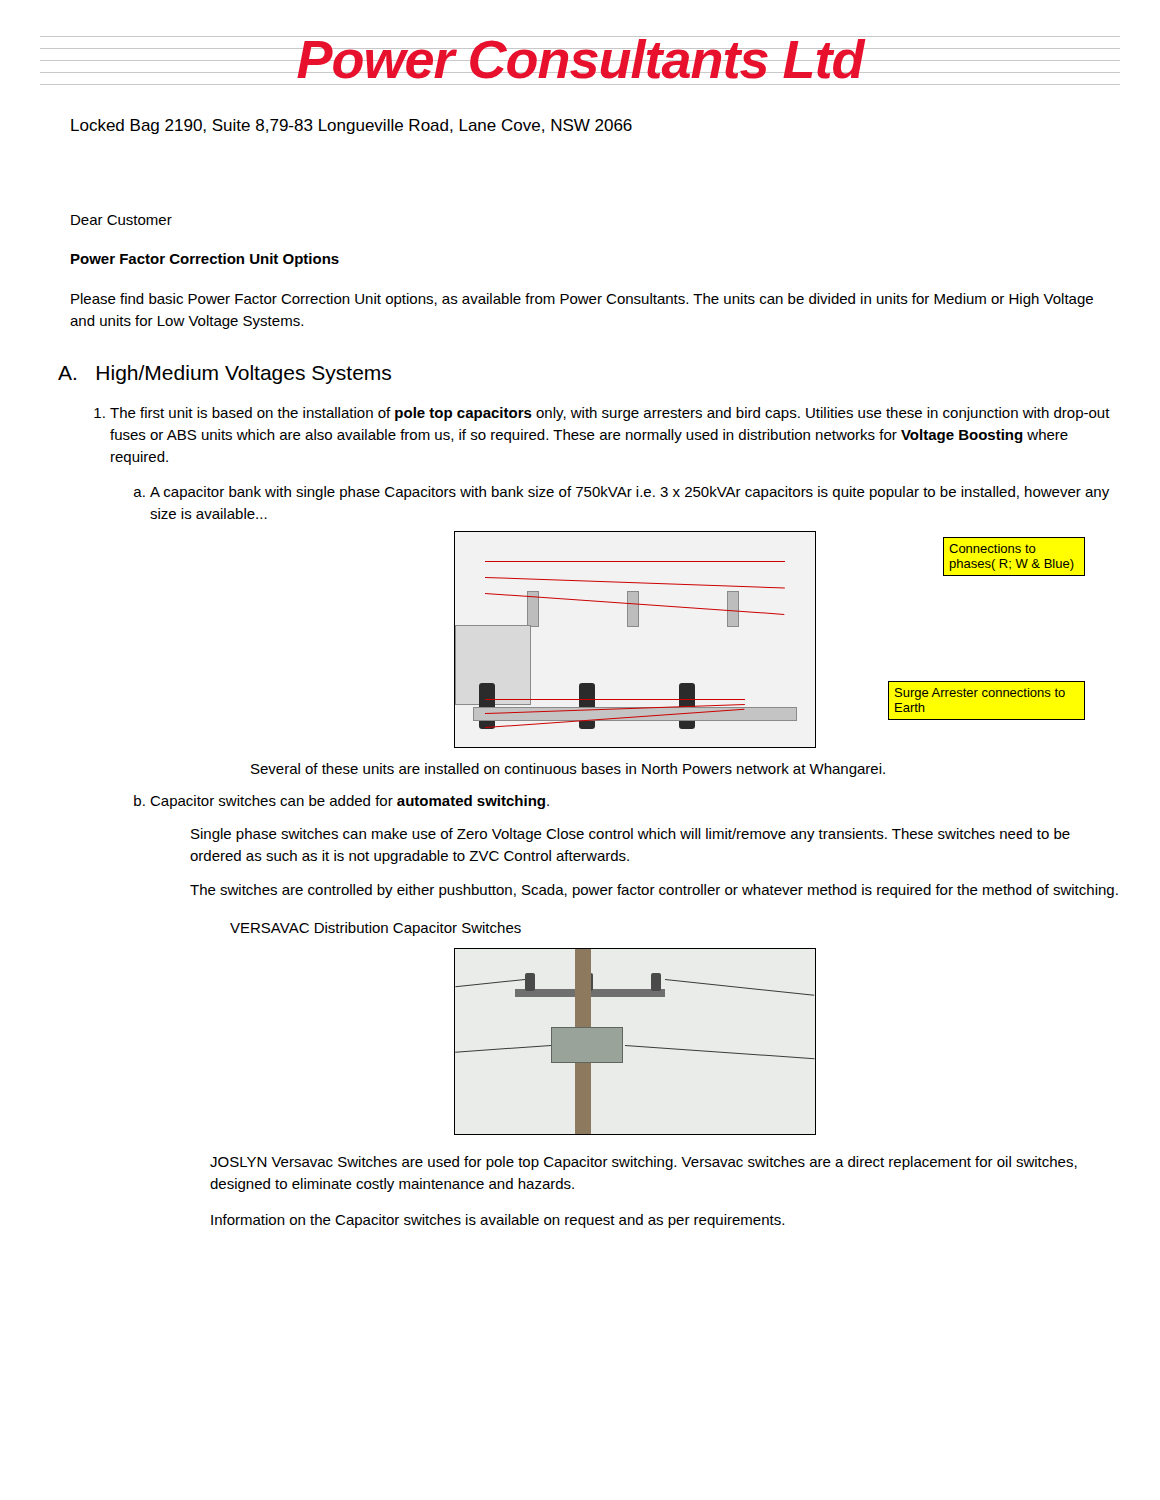Power Consultants Ltd
Locked Bag 2190, Suite 8,79-83 Longueville Road, Lane Cove, NSW 2066
Dear Customer
Power Factor Correction Unit Options
Please find basic Power Factor Correction Unit options, as available from Power Consultants. The units can be divided in units for Medium or High Voltage and units for Low Voltage Systems.
A. High/Medium Voltages Systems
The first unit is based on the installation of pole top capacitors only, with surge arresters and bird caps. Utilities use these in conjunction with drop-out fuses or ABS units which are also available from us, if so required. These are normally used in distribution networks for Voltage Boosting where required.
A capacitor bank with single phase Capacitors with bank size of 750kVAr i.e. 3 x 250kVAr capacitors is quite popular to be installed, however any size is available...
Connections to phases( R; W & Blue)
Surge Arrester connections to Earth
Several of these units are installed on continuous bases in North Powers network at Whangarei.
Capacitor switches can be added for automated switching.
Single phase switches can make use of Zero Voltage Close control which will limit/remove any transients. These switches need to be ordered as such as it is not upgradable to ZVC Control afterwards.
The switches are controlled by either pushbutton, Scada, power factor controller or whatever method is required for the method of switching.
VERSAVAC Distribution Capacitor Switches
JOSLYN Versavac Switches are used for pole top Capacitor switching. Versavac switches are a direct replacement for oil switches, designed to eliminate costly maintenance and hazards.
Information on the Capacitor switches is available on request and as per requirements.